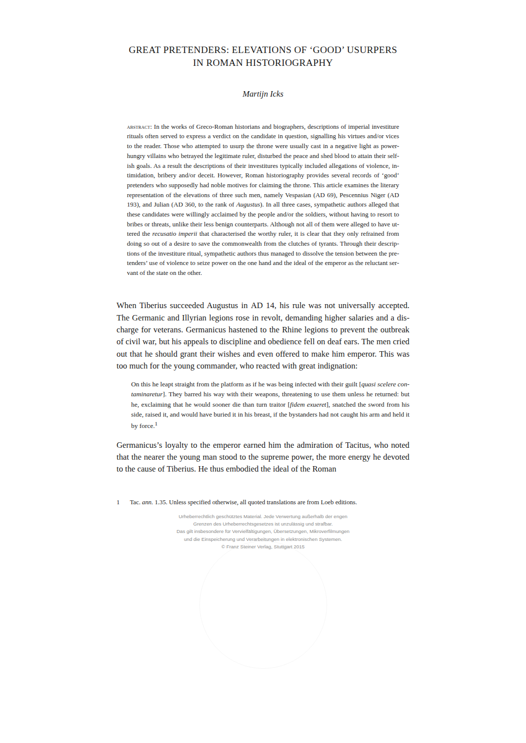GREAT PRETENDERS: ELEVATIONS OF ‘GOOD’ USURPERS
IN ROMAN HISTORIOGRAPHY
Martijn Icks
Abstract: In the works of Greco-Roman historians and biographers, descriptions of imperial investiture rituals often served to express a verdict on the candidate in question, signalling his virtues and/or vices to the reader. Those who attempted to usurp the throne were usually cast in a negative light as power-hungry villains who betrayed the legitimate ruler, disturbed the peace and shed blood to attain their selfish goals. As a result the descriptions of their investitures typically included allegations of violence, intimidation, bribery and/or deceit. However, Roman historiography provides several records of ‘good’ pretenders who supposedly had noble motives for claiming the throne. This article examines the literary representation of the elevations of three such men, namely Vespasian (AD 69), Pescennius Niger (AD 193), and Julian (AD 360, to the rank of Augustus). In all three cases, sympathetic authors alleged that these candidates were willingly acclaimed by the people and/or the soldiers, without having to resort to bribes or threats, unlike their less benign counterparts. Although not all of them were alleged to have uttered the recusatio imperii that characterised the worthy ruler, it is clear that they only refrained from doing so out of a desire to save the commonwealth from the clutches of tyrants. Through their descriptions of the investiture ritual, sympathetic authors thus managed to dissolve the tension between the pretenders’ use of violence to seize power on the one hand and the ideal of the emperor as the reluctant servant of the state on the other.
When Tiberius succeeded Augustus in AD 14, his rule was not universally accepted. The Germanic and Illyrian legions rose in revolt, demanding higher salaries and a discharge for veterans. Germanicus hastened to the Rhine legions to prevent the outbreak of civil war, but his appeals to discipline and obedience fell on deaf ears. The men cried out that he should grant their wishes and even offered to make him emperor. This was too much for the young commander, who reacted with great indignation:
On this he leapt straight from the platform as if he was being infected with their guilt [quasi scelere contaminaretur]. They barred his way with their weapons, threatening to use them unless he returned: but he, exclaiming that he would sooner die than turn traitor [fidem exueret], snatched the sword from his side, raised it, and would have buried it in his breast, if the bystanders had not caught his arm and held it by force.1
Germanicus’s loyalty to the emperor earned him the admiration of Tacitus, who noted that the nearer the young man stood to the supreme power, the more energy he devoted to the cause of Tiberius. He thus embodied the ideal of the Roman
1
Tac. ann. 1.35. Unless specified otherwise, all quoted translations are from Loeb editions.
Urheberrechtlich geschütztes Material. Jede Verwertung außerhalb der engen
Grenzen des Urheberrechtsgesetzes ist unzulässig und strafbar.
Das gilt insbesondere für Vervielfältigungen, Übersetzungen, Mikroverfilmungen
und die Einspeicherung und Verarbeitungen in elektronischen Systemen.
© Franz Steiner Verlag, Stuttgart 2015